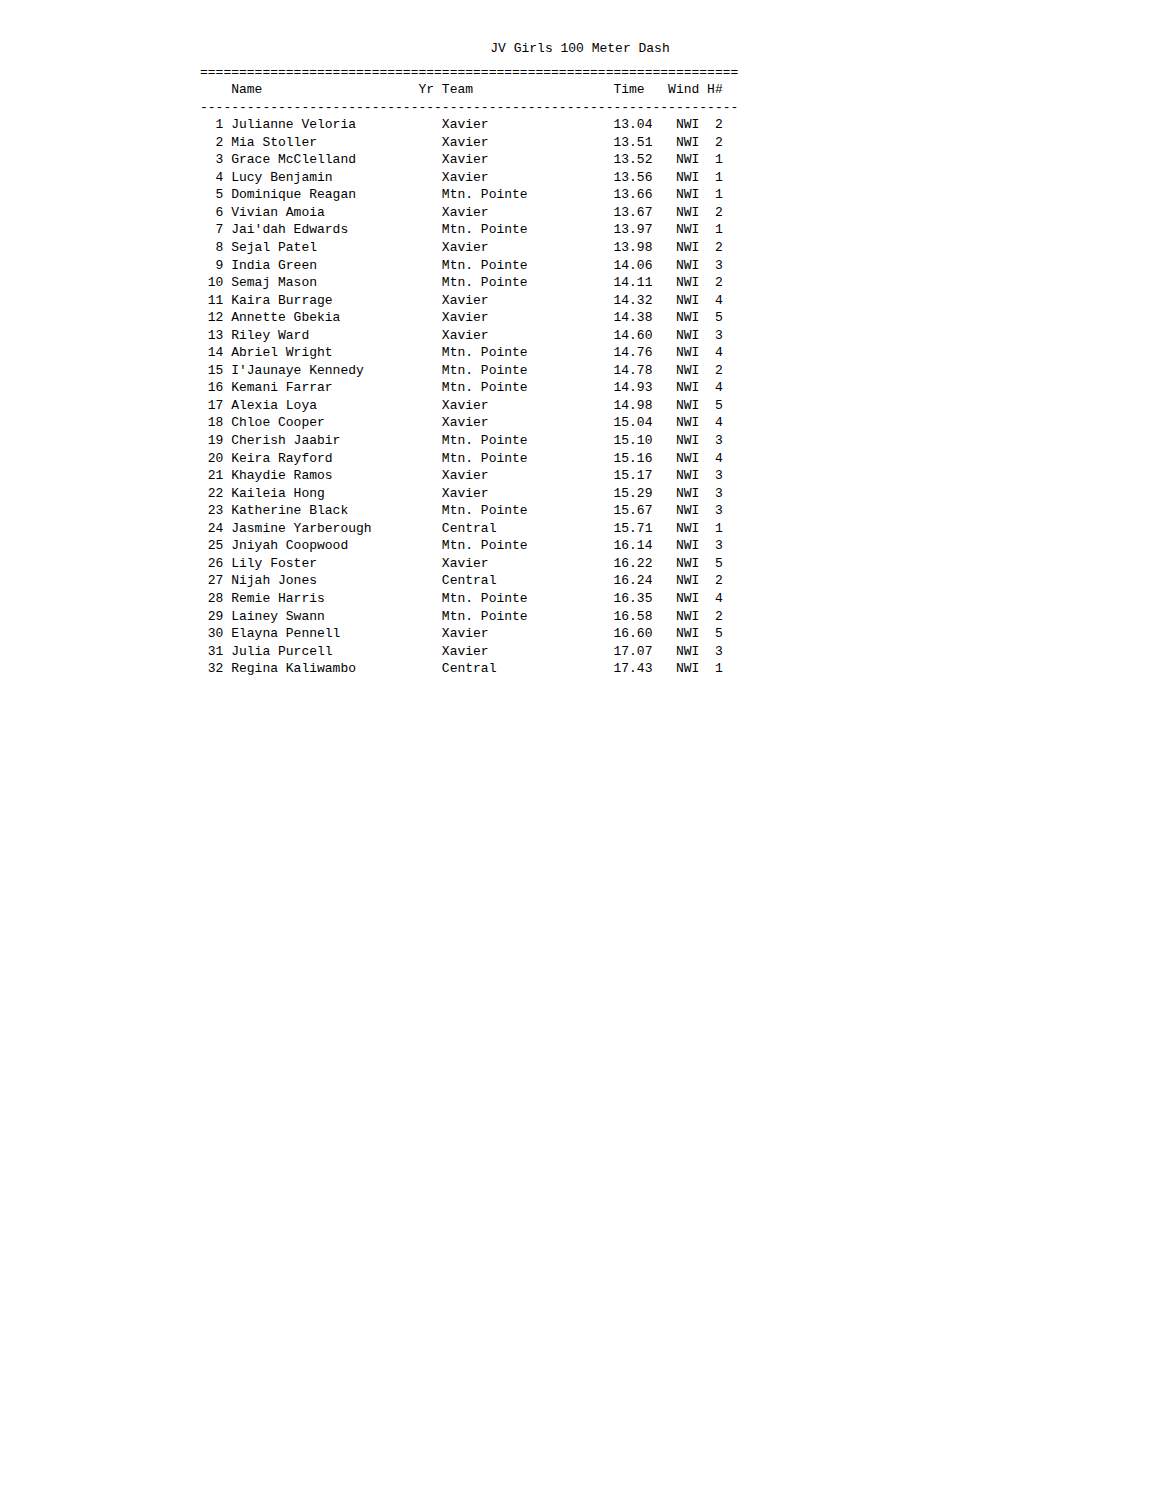JV Girls 100 Meter Dash
=====================================================================
    Name                    Yr Team                  Time   Wind H#
---------------------------------------------------------------------
  1 Julianne Veloria           Xavier                13.04   NWI  2
  2 Mia Stoller                Xavier                13.51   NWI  2
  3 Grace McClelland           Xavier                13.52   NWI  1
  4 Lucy Benjamin              Xavier                13.56   NWI  1
  5 Dominique Reagan           Mtn. Pointe           13.66   NWI  1
  6 Vivian Amoia               Xavier                13.67   NWI  2
  7 Jai'dah Edwards            Mtn. Pointe           13.97   NWI  1
  8 Sejal Patel                Xavier                13.98   NWI  2
  9 India Green                Mtn. Pointe           14.06   NWI  3
 10 Semaj Mason                Mtn. Pointe           14.11   NWI  2
 11 Kaira Burrage              Xavier                14.32   NWI  4
 12 Annette Gbekia             Xavier                14.38   NWI  5
 13 Riley Ward                 Xavier                14.60   NWI  3
 14 Abriel Wright              Mtn. Pointe           14.76   NWI  4
 15 I'Jaunaye Kennedy          Mtn. Pointe           14.78   NWI  2
 16 Kemani Farrar              Mtn. Pointe           14.93   NWI  4
 17 Alexia Loya                Xavier                14.98   NWI  5
 18 Chloe Cooper               Xavier                15.04   NWI  4
 19 Cherish Jaabir             Mtn. Pointe           15.10   NWI  3
 20 Keira Rayford              Mtn. Pointe           15.16   NWI  4
 21 Khaydie Ramos              Xavier                15.17   NWI  3
 22 Kaileia Hong               Xavier                15.29   NWI  3
 23 Katherine Black            Mtn. Pointe           15.67   NWI  3
 24 Jasmine Yarberough         Central               15.71   NWI  1
 25 Jniyah Coopwood            Mtn. Pointe           16.14   NWI  3
 26 Lily Foster                Xavier                16.22   NWI  5
 27 Nijah Jones                Central               16.24   NWI  2
 28 Remie Harris               Mtn. Pointe           16.35   NWI  4
 29 Lainey Swann               Mtn. Pointe           16.58   NWI  2
 30 Elayna Pennell             Xavier                16.60   NWI  5
 31 Julia Purcell              Xavier                17.07   NWI  3
 32 Regina Kaliwambo           Central               17.43   NWI  1